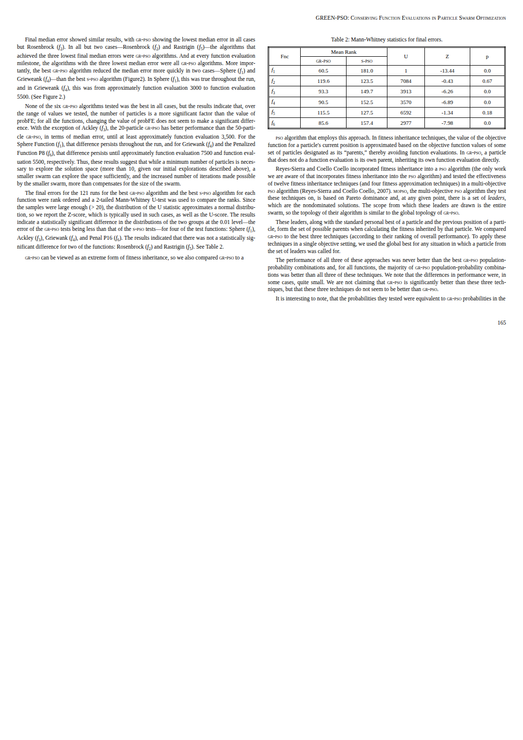GREEN-PSO: Conserving Function Evaluations in Particle Swarm Optimization
Final median error showed similar results, with gr-pso showing the lowest median error in all cases but Rosenbrock (f2). In all but two cases—Rosenbrock (f2) and Rastrigin (f5)—the algorithms that achieved the three lowest final median errors were gr-pso algorithms. And at every function evaluation milestone, the algorithms with the three lowest median error were all gr-pso algorithms. More importantly, the best gr-pso algorithm reduced the median error more quickly in two cases—Sphere (f1) and Grieweank (f4)—than the best s-pso algorithm (Figure2). In Sphere (f1), this was true throughout the run, and in Grieweank (f4), this was from approximately function evaluation 3000 to function evaluation 5500. (See Figure 2.)
None of the six gr-pso algorithms tested was the best in all cases, but the results indicate that, over the range of values we tested, the number of particles is a more significant factor than the value of probFE; for all the functions, changing the value of probFE does not seem to make a significant difference. With the exception of Ackley (f3), the 20-particle gr-pso has better performance than the 50-particle gr-pso, in terms of median error, until at least approximately function evaluation 3,500. For the Sphere Function (f1), that difference persists throughout the run, and for Griewank (f4) and the Penalized Function P8 (f6), that difference persists until approximately function evaluation 7500 and function evaluation 5500, respectively. Thus, these results suggest that while a minimum number of particles is necessary to explore the solution space (more than 10, given our initial explorations described above), a smaller swarm can explore the space sufficiently, and the increased number of iterations made possible by the smaller swarm, more than compensates for the size of the swarm.
The final errors for the 121 runs for the best gr-pso algorithm and the best s-pso algorithm for each function were rank ordered and a 2-tailed Mann-Whitney U-test was used to compare the ranks. Since the samples were large enough (> 20), the distribution of the U statistic approximates a normal distribution, so we report the Z-score, which is typically used in such cases, as well as the U-score. The results indicate a statistically significant difference in the distributions of the two groups at the 0.01 level—the error of the gr-pso tests being less than that of the s-pso tests—for four of the test functions: Sphere (f1), Ackley (f3), Griewank (f4), and Penal P16 (f6). The results indicated that there was not a statistically significant difference for two of the functions: Rosenbrock (f2) and Rastrigin (f5). See Table 2.
gr-pso can be viewed as an extreme form of fitness inheritance, so we also compared gr-pso to a
Table 2: Mann-Whitney statistics for final errors.
| Fnc | Mean Rank | U | Z | p |
| --- | --- | --- | --- | --- |
| gr-pso | s-pso |
| f 1 | 60.5 | 181.0 | 1 | -13.44 | 0.0 |
| f 2 | 119.6 | 123.5 | 7084 | -0.43 | 0.67 |
| f 3 | 93.3 | 149.7 | 3913 | -6.26 | 0.0 |
| f 4 | 90.5 | 152.5 | 3570 | -6.89 | 0.0 |
| f 5 | 115.5 | 127.5 | 6592 | -1.34 | 0.18 |
| f 6 | 85.6 | 157.4 | 2977 | -7.98 | 0.0 |
pso algorithm that employs this approach. In fitness inheritance techniques, the value of the objective function for a particle's current position is approximated based on the objective function values of some set of particles designated as its “parents,” thereby avoiding function evaluations. In gr-pso, a particle that does not do a function evaluation is its own parent, inheriting its own function evaluation directly.
Reyes-Sierra and Coello Coello incorporated fitness inheritance into a pso algorithm (the only work we are aware of that incorporates fitness inheritance into the pso algorithm) and tested the effectiveness of twelve fitness inheritance techniques (and four fitness approximation techniques) in a multi-objective pso algorithm (Reyes-Sierra and Coello Coello, 2007). mopso, the multi-objective pso algorithm they test these techniques on, is based on Pareto dominance and, at any given point, there is a set of leaders, which are the nondominated solutions. The scope from which these leaders are drawn is the entire swarm, so the topology of their algorithm is similar to the global topology of gr-pso.
These leaders, along with the standard personal best of a particle and the previous position of a particle, form the set of possible parents when calculating the fitness inherited by that particle. We compared gr-pso to the best three techniques (according to their ranking of overall performance). To apply these techniques in a single objective setting, we used the global best for any situation in which a particle from the set of leaders was called for.
The performance of all three of these approaches was never better than the best gr-pso population-probability combinations and, for all functions, the majority of gr-pso population-probability combinations was better than all three of these techniques. We note that the differences in performance were, in some cases, quite small. We are not claiming that gr-pso is significantly better than these three techniques, but that these three techniques do not seem to be better than gr-pso.
It is interesting to note, that the probabilities they tested were equivalent to gr-pso probabilities in the
165